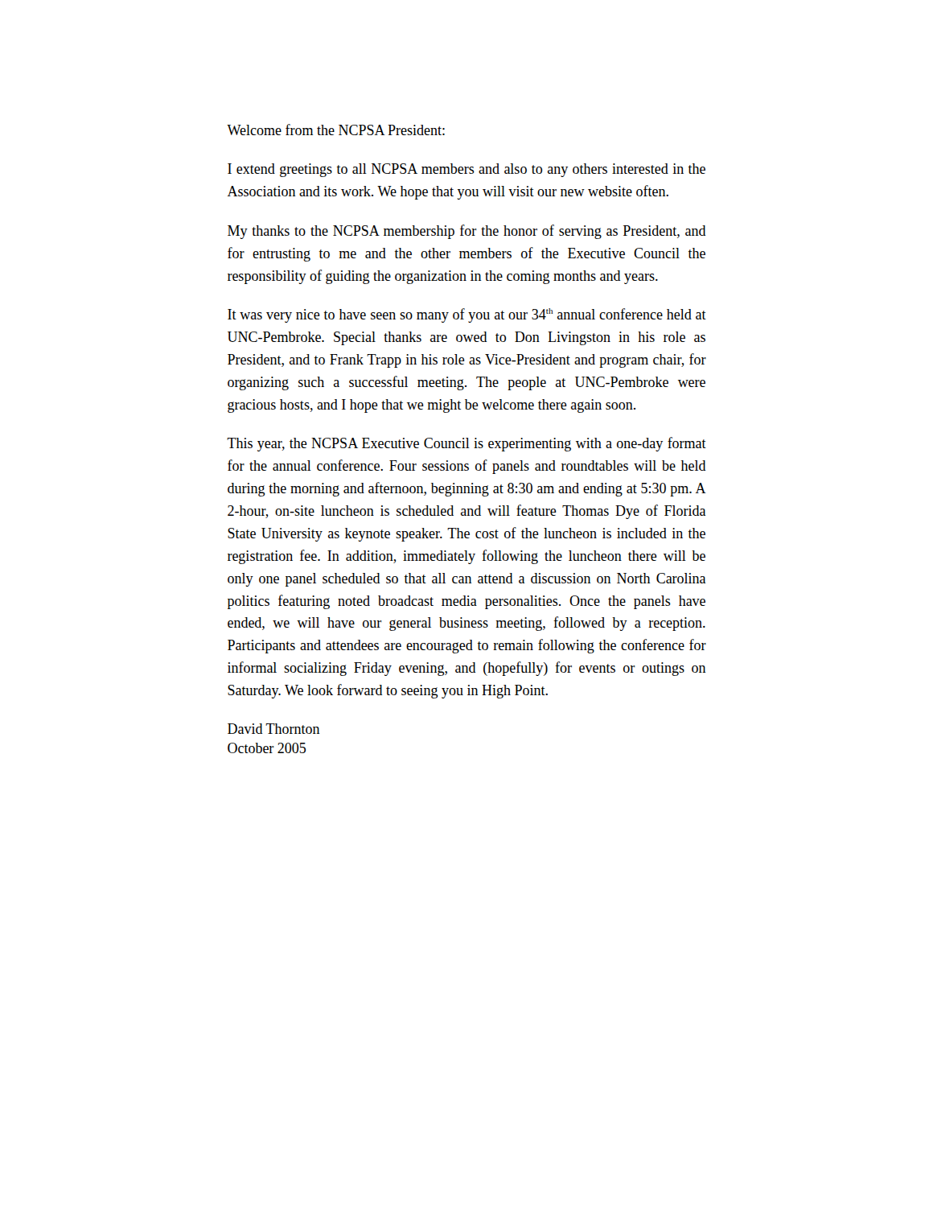Welcome from the NCPSA President:
I extend greetings to all NCPSA members and also to any others interested in the Association and its work. We hope that you will visit our new website often.
My thanks to the NCPSA membership for the honor of serving as President, and for entrusting to me and the other members of the Executive Council the responsibility of guiding the organization in the coming months and years.
It was very nice to have seen so many of you at our 34th annual conference held at UNC-Pembroke. Special thanks are owed to Don Livingston in his role as President, and to Frank Trapp in his role as Vice-President and program chair, for organizing such a successful meeting. The people at UNC-Pembroke were gracious hosts, and I hope that we might be welcome there again soon.
This year, the NCPSA Executive Council is experimenting with a one-day format for the annual conference. Four sessions of panels and roundtables will be held during the morning and afternoon, beginning at 8:30 am and ending at 5:30 pm. A 2-hour, on-site luncheon is scheduled and will feature Thomas Dye of Florida State University as keynote speaker. The cost of the luncheon is included in the registration fee. In addition, immediately following the luncheon there will be only one panel scheduled so that all can attend a discussion on North Carolina politics featuring noted broadcast media personalities. Once the panels have ended, we will have our general business meeting, followed by a reception. Participants and attendees are encouraged to remain following the conference for informal socializing Friday evening, and (hopefully) for events or outings on Saturday. We look forward to seeing you in High Point.
David Thornton
October 2005